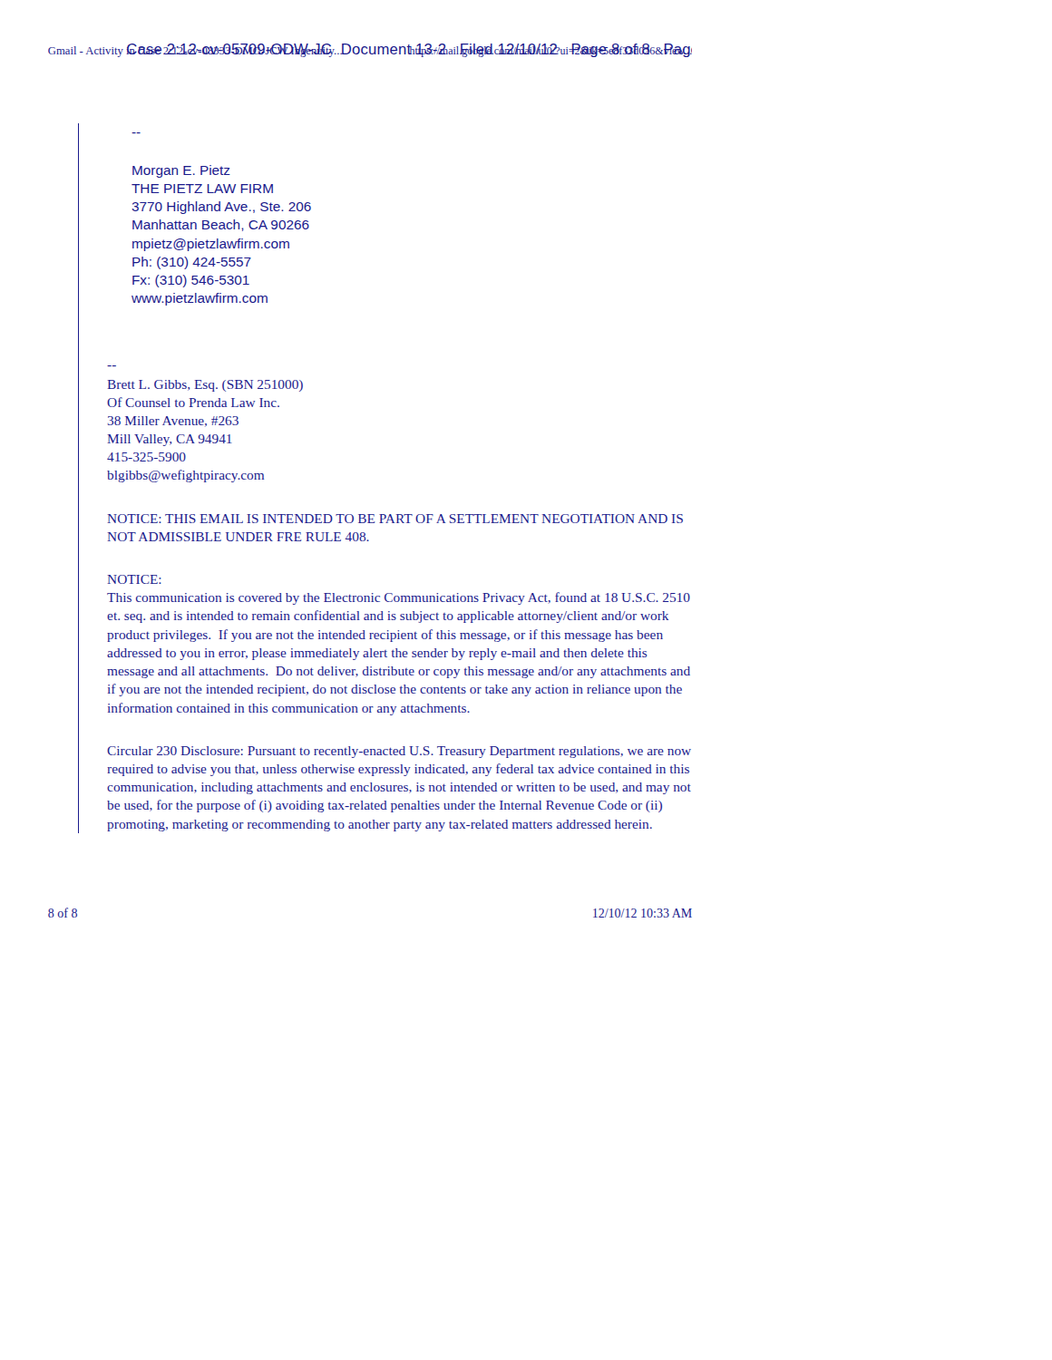Gmail - Activity in Case 2:12-cv-08333-DMG-JCW Ingenuity... https://mail.google.com/mail/u/0/?ui=2&ik=5e8f33d026&view... Case 2:12-cv-05709-ODW-JC Document 13-2 Filed 12/10/12 Page 8 of 8 Page ID #:100
--
Morgan E. Pietz
THE PIETZ LAW FIRM
3770 Highland Ave., Ste. 206
Manhattan Beach, CA 90266
mpietz@pietzlawfirm.com
Ph: (310) 424-5557
Fx: (310) 546-5301
www.pietzlawfirm.com
-- Brett L. Gibbs, Esq. (SBN 251000)
Of Counsel to Prenda Law Inc.
38 Miller Avenue, #263
Mill Valley, CA 94941
415-325-5900
blgibbs@wefightpiracy.com
NOTICE: THIS EMAIL IS INTENDED TO BE PART OF A SETTLEMENT NEGOTIATION AND IS NOT ADMISSIBLE UNDER FRE RULE 408.
NOTICE:
This communication is covered by the Electronic Communications Privacy Act, found at 18 U.S.C. 2510 et. seq. and is intended to remain confidential and is subject to applicable attorney/client and/or work product privileges. If you are not the intended recipient of this message, or if this message has been addressed to you in error, please immediately alert the sender by reply e-mail and then delete this message and all attachments. Do not deliver, distribute or copy this message and/or any attachments and if you are not the intended recipient, do not disclose the contents or take any action in reliance upon the information contained in this communication or any attachments.
Circular 230 Disclosure: Pursuant to recently-enacted U.S. Treasury Department regulations, we are now required to advise you that, unless otherwise expressly indicated, any federal tax advice contained in this communication, including attachments and enclosures, is not intended or written to be used, and may not be used, for the purpose of (i) avoiding tax-related penalties under the Internal Revenue Code or (ii) promoting, marketing or recommending to another party any tax-related matters addressed herein.
8 of 8 12/10/12 10:33 AM